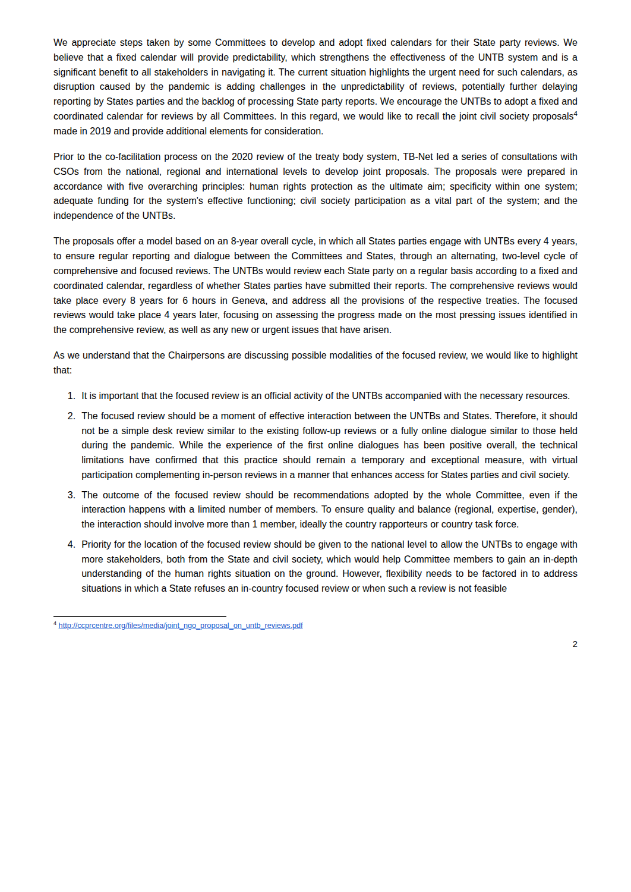We appreciate steps taken by some Committees to develop and adopt fixed calendars for their State party reviews. We believe that a fixed calendar will provide predictability, which strengthens the effectiveness of the UNTB system and is a significant benefit to all stakeholders in navigating it. The current situation highlights the urgent need for such calendars, as disruption caused by the pandemic is adding challenges in the unpredictability of reviews, potentially further delaying reporting by States parties and the backlog of processing State party reports. We encourage the UNTBs to adopt a fixed and coordinated calendar for reviews by all Committees. In this regard, we would like to recall the joint civil society proposals4 made in 2019 and provide additional elements for consideration.
Prior to the co-facilitation process on the 2020 review of the treaty body system, TB-Net led a series of consultations with CSOs from the national, regional and international levels to develop joint proposals. The proposals were prepared in accordance with five overarching principles: human rights protection as the ultimate aim; specificity within one system; adequate funding for the system's effective functioning; civil society participation as a vital part of the system; and the independence of the UNTBs.
The proposals offer a model based on an 8-year overall cycle, in which all States parties engage with UNTBs every 4 years, to ensure regular reporting and dialogue between the Committees and States, through an alternating, two-level cycle of comprehensive and focused reviews. The UNTBs would review each State party on a regular basis according to a fixed and coordinated calendar, regardless of whether States parties have submitted their reports. The comprehensive reviews would take place every 8 years for 6 hours in Geneva, and address all the provisions of the respective treaties. The focused reviews would take place 4 years later, focusing on assessing the progress made on the most pressing issues identified in the comprehensive review, as well as any new or urgent issues that have arisen.
As we understand that the Chairpersons are discussing possible modalities of the focused review, we would like to highlight that:
It is important that the focused review is an official activity of the UNTBs accompanied with the necessary resources.
The focused review should be a moment of effective interaction between the UNTBs and States. Therefore, it should not be a simple desk review similar to the existing follow-up reviews or a fully online dialogue similar to those held during the pandemic. While the experience of the first online dialogues has been positive overall, the technical limitations have confirmed that this practice should remain a temporary and exceptional measure, with virtual participation complementing in-person reviews in a manner that enhances access for States parties and civil society.
The outcome of the focused review should be recommendations adopted by the whole Committee, even if the interaction happens with a limited number of members. To ensure quality and balance (regional, expertise, gender), the interaction should involve more than 1 member, ideally the country rapporteurs or country task force.
Priority for the location of the focused review should be given to the national level to allow the UNTBs to engage with more stakeholders, both from the State and civil society, which would help Committee members to gain an in-depth understanding of the human rights situation on the ground. However, flexibility needs to be factored in to address situations in which a State refuses an in-country focused review or when such a review is not feasible
4 http://ccprcentre.org/files/media/joint_ngo_proposal_on_untb_reviews.pdf
2